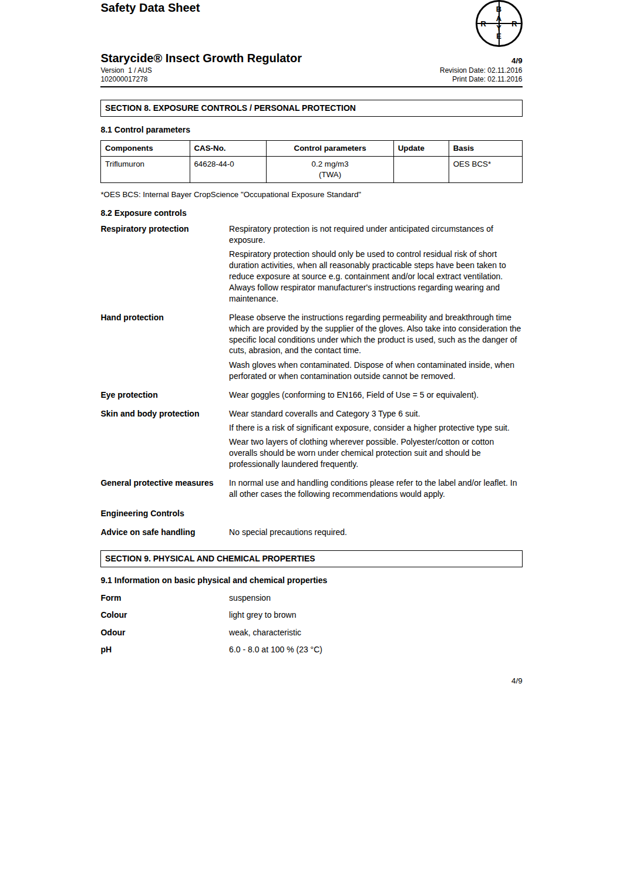Safety Data Sheet
B A Y E R R
Starycide® Insect Growth Regulator
Version 1 / AUS
102000017278
4/9
Revision Date: 02.11.2016
Print Date: 02.11.2016
SECTION 8. EXPOSURE CONTROLS / PERSONAL PROTECTION
8.1 Control parameters
| Components | CAS-No. | Control parameters | Update | Basis |
| --- | --- | --- | --- | --- |
| Triflumuron | 64628-44-0 | 0.2 mg/m3 (TWA) | | OES BCS* |
*OES BCS: Internal Bayer CropScience "Occupational Exposure Standard"
8.2 Exposure controls
Respiratory protection
Respiratory protection is not required under anticipated circumstances of exposure.
Respiratory protection should only be used to control residual risk of short duration activities, when all reasonably practicable steps have been taken to reduce exposure at source e.g. containment and/or local extract ventilation. Always follow respirator manufacturer's instructions regarding wearing and maintenance.
Hand protection
Please observe the instructions regarding permeability and breakthrough time which are provided by the supplier of the gloves. Also take into consideration the specific local conditions under which the product is used, such as the danger of cuts, abrasion, and the contact time.
Wash gloves when contaminated. Dispose of when contaminated inside, when perforated or when contamination outside cannot be removed.
Eye protection
Wear goggles (conforming to EN166, Field of Use = 5 or equivalent).
Skin and body protection
Wear standard coveralls and Category 3 Type 6 suit.
If there is a risk of significant exposure, consider a higher protective type suit.
Wear two layers of clothing wherever possible. Polyester/cotton or cotton overalls should be worn under chemical protection suit and should be professionally laundered frequently.
General protective measures
In normal use and handling conditions please refer to the label and/or leaflet. In all other cases the following recommendations would apply.
Engineering Controls
Advice on safe handling
No special precautions required.
SECTION 9. PHYSICAL AND CHEMICAL PROPERTIES
9.1 Information on basic physical and chemical properties
Form
suspension
Colour
light grey to brown
Odour
weak, characteristic
pH
6.0 - 8.0 at 100 % (23 °C)
4/9